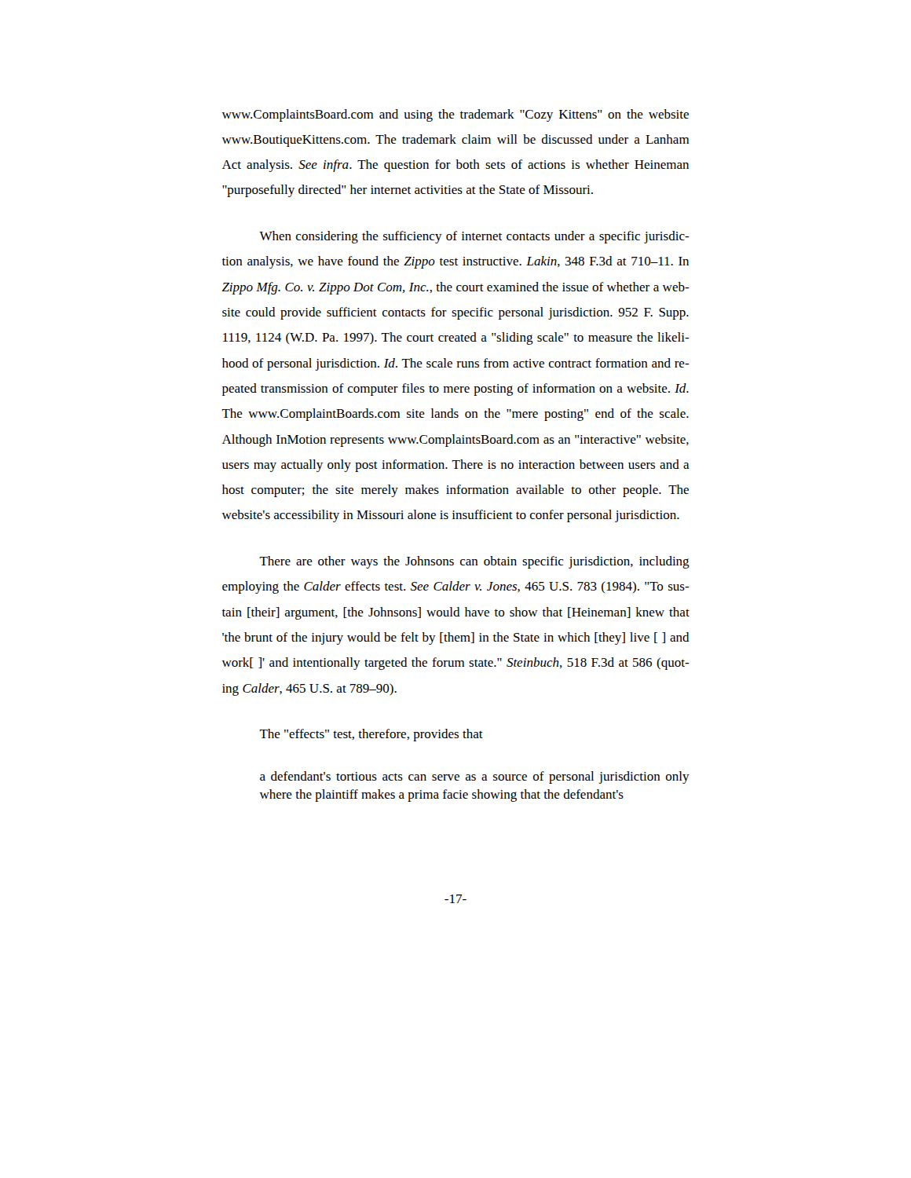www.ComplaintsBoard.com and using the trademark "Cozy Kittens" on the website www.BoutiqueKittens.com. The trademark claim will be discussed under a Lanham Act analysis. See infra. The question for both sets of actions is whether Heineman "purposefully directed" her internet activities at the State of Missouri.
When considering the sufficiency of internet contacts under a specific jurisdiction analysis, we have found the Zippo test instructive. Lakin, 348 F.3d at 710–11. In Zippo Mfg. Co. v. Zippo Dot Com, Inc., the court examined the issue of whether a website could provide sufficient contacts for specific personal jurisdiction. 952 F. Supp. 1119, 1124 (W.D. Pa. 1997). The court created a "sliding scale" to measure the likelihood of personal jurisdiction. Id. The scale runs from active contract formation and repeated transmission of computer files to mere posting of information on a website. Id. The www.ComplaintBoards.com site lands on the "mere posting" end of the scale. Although InMotion represents www.ComplaintsBoard.com as an "interactive" website, users may actually only post information. There is no interaction between users and a host computer; the site merely makes information available to other people. The website's accessibility in Missouri alone is insufficient to confer personal jurisdiction.
There are other ways the Johnsons can obtain specific jurisdiction, including employing the Calder effects test. See Calder v. Jones, 465 U.S. 783 (1984). "To sustain [their] argument, [the Johnsons] would have to show that [Heineman] knew that 'the brunt of the injury would be felt by [them] in the State in which [they] live [ ] and work[ ]' and intentionally targeted the forum state." Steinbuch, 518 F.3d at 586 (quoting Calder, 465 U.S. at 789–90).
The "effects" test, therefore, provides that
a defendant's tortious acts can serve as a source of personal jurisdiction only where the plaintiff makes a prima facie showing that the defendant's
-17-